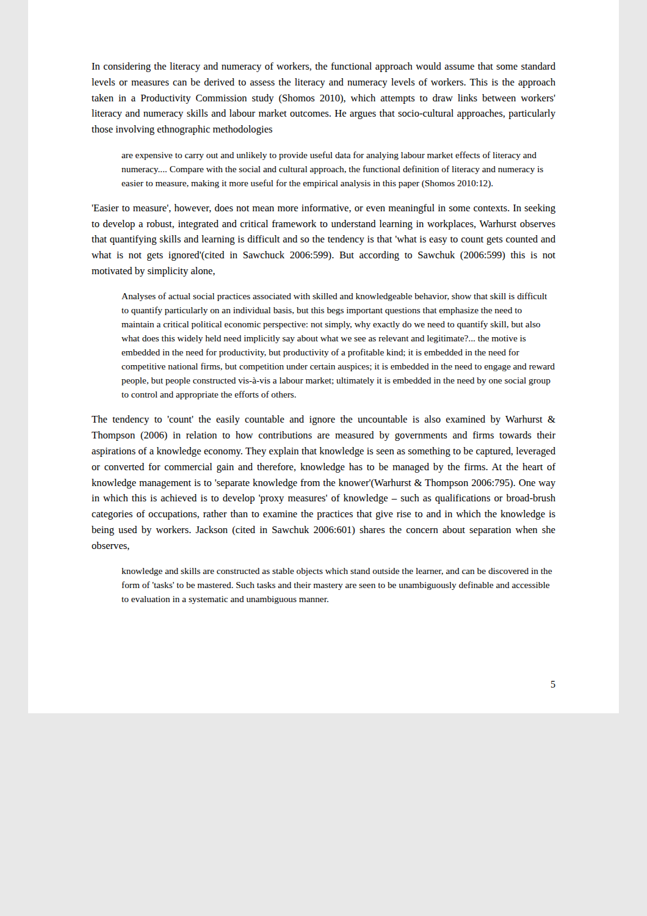In considering the literacy and numeracy of workers, the functional approach would assume that some standard levels or measures can be derived to assess the literacy and numeracy levels of workers. This is the approach taken in a Productivity Commission study (Shomos 2010), which attempts to draw links between workers' literacy and numeracy skills and labour market outcomes. He argues that socio-cultural approaches, particularly those involving ethnographic methodologies
are expensive to carry out and unlikely to provide useful data for analying labour market effects of literacy and numeracy.... Compare with the social and cultural approach, the functional definition of literacy and numeracy is easier to measure, making it more useful for the empirical analysis in this paper (Shomos 2010:12).
'Easier to measure', however, does not mean more informative, or even meaningful in some contexts. In seeking to develop a robust, integrated and critical framework to understand learning in workplaces, Warhurst observes that quantifying skills and learning is difficult and so the tendency is that 'what is easy to count gets counted and what is not gets ignored'(cited in Sawchuck 2006:599). But according to Sawchuk (2006:599) this is not motivated by simplicity alone,
Analyses of actual social practices associated with skilled and knowledgeable behavior, show that skill is difficult to quantify particularly on an individual basis, but this begs important questions that emphasize the need to maintain a critical political economic perspective: not simply, why exactly do we need to quantify skill, but also what does this widely held need implicitly say about what we see as relevant and legitimate?... the motive is embedded in the need for productivity, but productivity of a profitable kind; it is embedded in the need for competitive national firms, but competition under certain auspices; it is embedded in the need to engage and reward people, but people constructed vis-à-vis a labour market; ultimately it is embedded in the need by one social group to control and appropriate the efforts of others.
The tendency to 'count' the easily countable and ignore the uncountable is also examined by Warhurst & Thompson (2006) in relation to how contributions are measured by governments and firms towards their aspirations of a knowledge economy. They explain that knowledge is seen as something to be captured, leveraged or converted for commercial gain and therefore, knowledge has to be managed by the firms. At the heart of knowledge management is to 'separate knowledge from the knower'(Warhurst & Thompson 2006:795). One way in which this is achieved is to develop 'proxy measures' of knowledge – such as qualifications or broad-brush categories of occupations, rather than to examine the practices that give rise to and in which the knowledge is being used by workers. Jackson (cited in Sawchuk 2006:601) shares the concern about separation when she observes,
knowledge and skills are constructed as stable objects which stand outside the learner, and can be discovered in the form of 'tasks' to be mastered. Such tasks and their mastery are seen to be unambiguously definable and accessible to evaluation in a systematic and unambiguous manner.
5